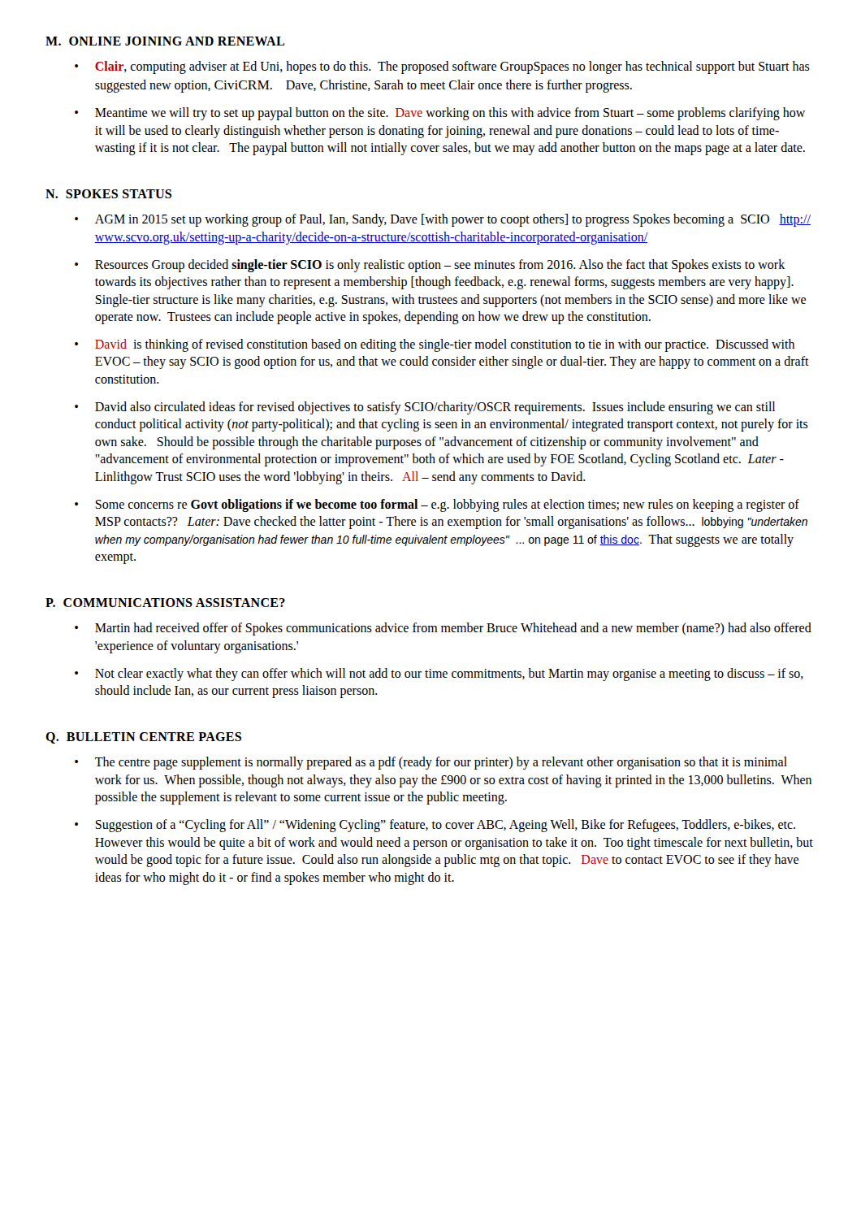M. Online joining and renewal
Clair, computing adviser at Ed Uni, hopes to do this. The proposed software GroupSpaces no longer has technical support but Stuart has suggested new option, CiviCRM. Dave, Christine, Sarah to meet Clair once there is further progress.
Meantime we will try to set up paypal button on the site. Dave working on this with advice from Stuart – some problems clarifying how it will be used to clearly distinguish whether person is donating for joining, renewal and pure donations – could lead to lots of time-wasting if it is not clear. The paypal button will not intially cover sales, but we may add another button on the maps page at a later date.
N. Spokes status
AGM in 2015 set up working group of Paul, Ian, Sandy, Dave [with power to coopt others] to progress Spokes becoming a SCIO http://www.scvo.org.uk/setting-up-a-charity/decide-on-a-structure/scottish-charitable-incorporated-organisation/
Resources Group decided single-tier SCIO is only realistic option – see minutes from 2016. Also the fact that Spokes exists to work towards its objectives rather than to represent a membership [though feedback, e.g. renewal forms, suggests members are very happy]. Single-tier structure is like many charities, e.g. Sustrans, with trustees and supporters (not members in the SCIO sense) and more like we operate now. Trustees can include people active in spokes, depending on how we drew up the constitution.
David is thinking of revised constitution based on editing the single-tier model constitution to tie in with our practice. Discussed with EVOC – they say SCIO is good option for us, and that we could consider either single or dual-tier. They are happy to comment on a draft constitution.
David also circulated ideas for revised objectives to satisfy SCIO/charity/OSCR requirements. Issues include ensuring we can still conduct political activity (not party-political); and that cycling is seen in an environmental/ integrated transport context, not purely for its own sake. Should be possible through the charitable purposes of "advancement of citizenship or community involvement" and "advancement of environmental protection or improvement" both of which are used by FOE Scotland, Cycling Scotland etc. Later - Linlithgow Trust SCIO uses the word 'lobbying' in theirs. All – send any comments to David.
Some concerns re Govt obligations if we become too formal – e.g. lobbying rules at election times; new rules on keeping a register of MSP contacts?? Later: Dave checked the latter point - There is an exemption for 'small organisations' as follows... lobbying "undertaken when my company/organisation had fewer than 10 full-time equivalent employees" ... on page 11 of this doc. That suggests we are totally exempt.
P. Communications assistance?
Martin had received offer of Spokes communications advice from member Bruce Whitehead and a new member (name?) had also offered 'experience of voluntary organisations.'
Not clear exactly what they can offer which will not add to our time commitments, but Martin may organise a meeting to discuss – if so, should include Ian, as our current press liaison person.
Q. Bulletin centre pages
The centre page supplement is normally prepared as a pdf (ready for our printer) by a relevant other organisation so that it is minimal work for us. When possible, though not always, they also pay the £900 or so extra cost of having it printed in the 13,000 bulletins. When possible the supplement is relevant to some current issue or the public meeting.
Suggestion of a “Cycling for All” / “Widening Cycling” feature, to cover ABC, Ageing Well, Bike for Refugees, Toddlers, e-bikes, etc. However this would be quite a bit of work and would need a person or organisation to take it on. Too tight timescale for next bulletin, but would be good topic for a future issue. Could also run alongside a public mtg on that topic. Dave to contact EVOC to see if they have ideas for who might do it - or find a spokes member who might do it.